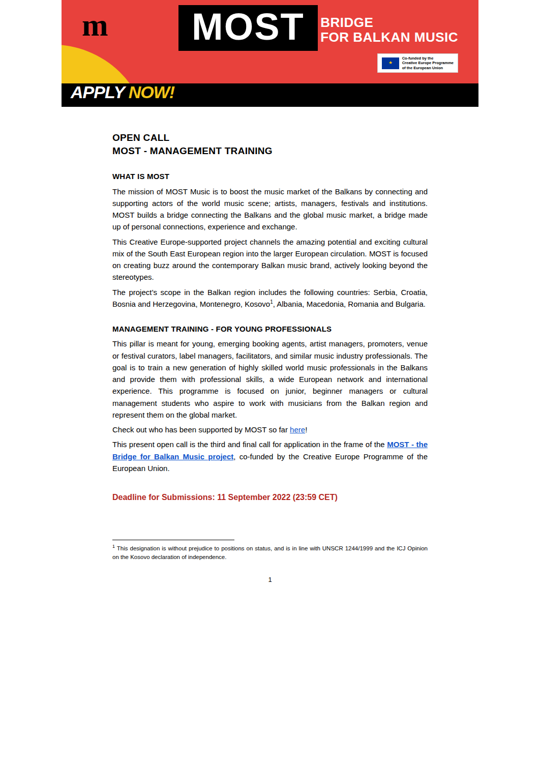m
MOST
BRIDGE
FOR BALKAN MUSIC
Co-funded by the
Creative Europe Programme
of the European Union
APPLY NOW!
OPEN CALL
MOST - MANAGEMENT TRAINING
WHAT IS MOST
The mission of MOST Music is to boost the music market of the Balkans by connecting and supporting actors of the world music scene; artists, managers, festivals and institutions. MOST builds a bridge connecting the Balkans and the global music market, a bridge made up of personal connections, experience and exchange.
This Creative Europe-supported project channels the amazing potential and exciting cultural mix of the South East European region into the larger European circulation. MOST is focused on creating buzz around the contemporary Balkan music brand, actively looking beyond the stereotypes.
The project’s scope in the Balkan region includes the following countries: Serbia, Croatia, Bosnia and Herzegovina, Montenegro, Kosovo1, Albania, Macedonia, Romania and Bulgaria.
MANAGEMENT TRAINING - FOR YOUNG PROFESSIONALS
This pillar is meant for young, emerging booking agents, artist managers, promoters, venue or festival curators, label managers, facilitators, and similar music industry professionals. The goal is to train a new generation of highly skilled world music professionals in the Balkans and provide them with professional skills, a wide European network and international experience. This programme is focused on junior, beginner managers or cultural management students who aspire to work with musicians from the Balkan region and represent them on the global market.
Check out who has been supported by MOST so far here!
This present open call is the third and final call for application in the frame of the MOST - the Bridge for Balkan Music project, co-funded by the Creative Europe Programme of the European Union.
Deadline for Submissions: 11 September 2022 (23:59 CET)
1 This designation is without prejudice to positions on status, and is in line with UNSCR 1244/1999 and the ICJ Opinion on the Kosovo declaration of independence.
1